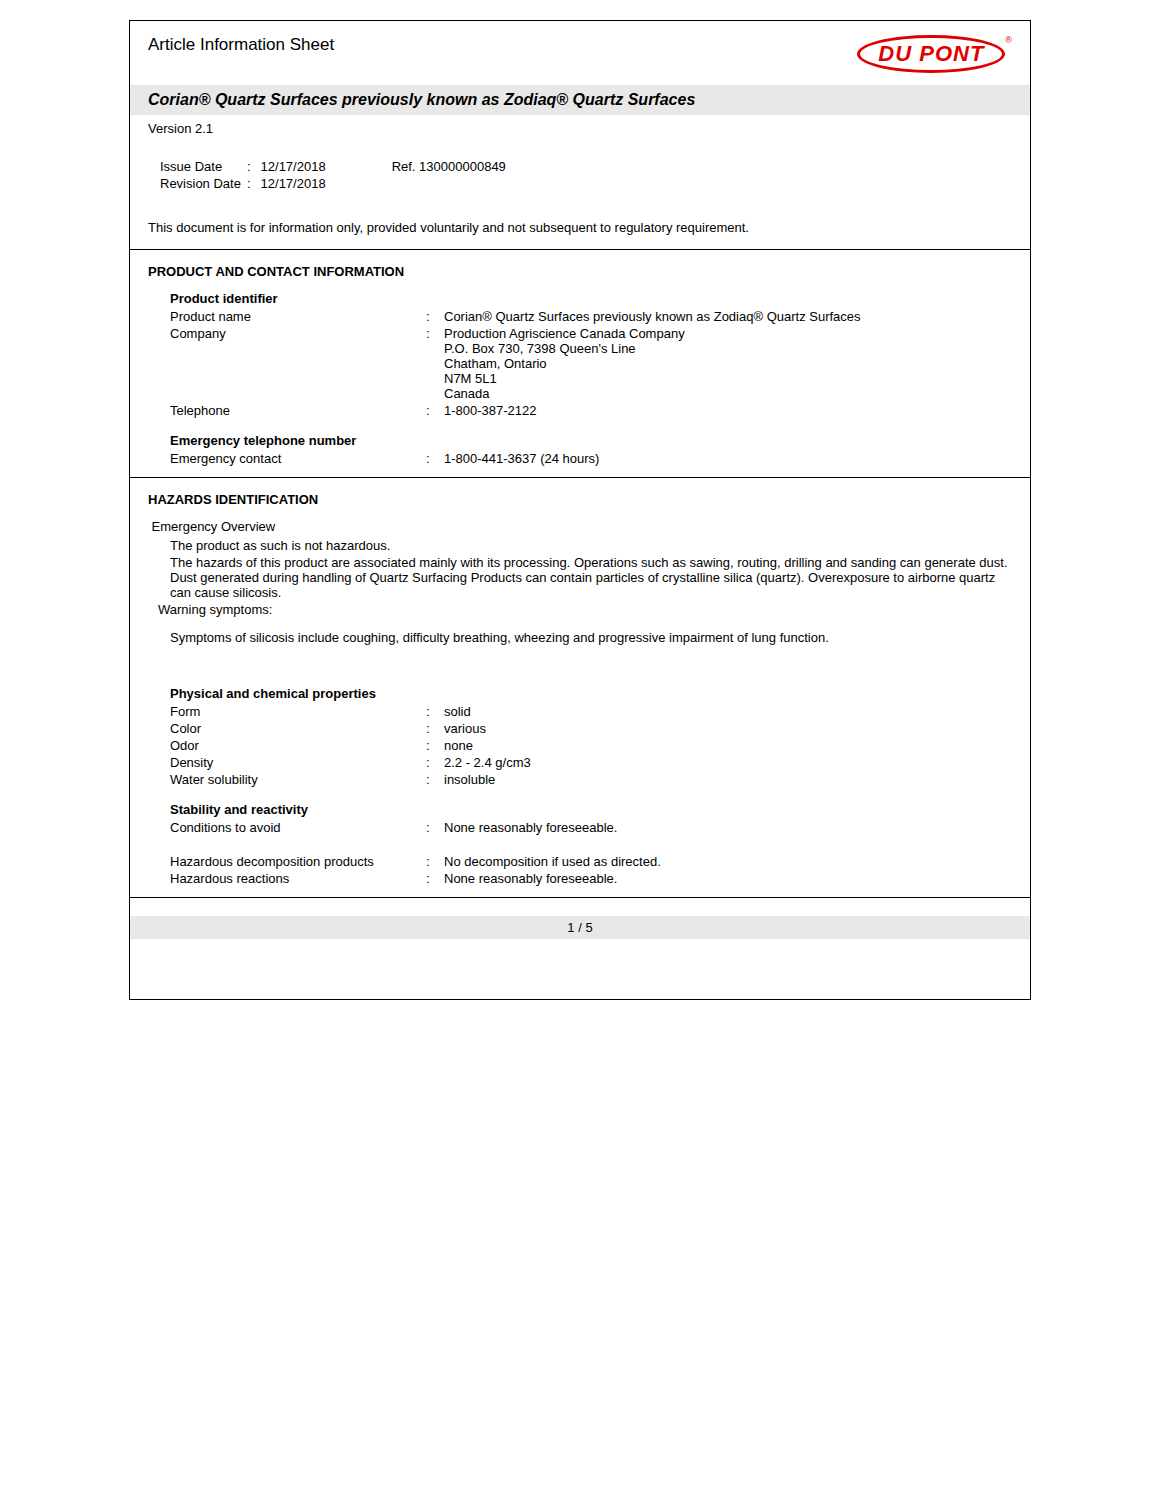Article Information Sheet
DU PONT®
Corian® Quartz Surfaces previously known as Zodiaq® Quartz Surfaces
Version 2.1
| Issue Date | : | 12/17/2018 | Ref. 130000000849 |
| Revision Date | : | 12/17/2018 | |
This document is for information only, provided voluntarily and not subsequent to regulatory requirement.
PRODUCT AND CONTACT INFORMATION
Product identifier
| Product name | : | Corian® Quartz Surfaces previously known as Zodiaq® Quartz Surfaces |
| Company | : | Production Agriscience Canada Company P.O. Box 730, 7398 Queen's Line Chatham, Ontario N7M 5L1 Canada |
| Telephone | : | 1-800-387-2122 |
Emergency telephone number
| Emergency contact | : | 1-800-441-3637 (24 hours) |
HAZARDS IDENTIFICATION
Emergency Overview
The product as such is not hazardous.
The hazards of this product are associated mainly with its processing. Operations such as sawing, routing, drilling and sanding can generate dust. Dust generated during handling of Quartz Surfacing Products can contain particles of crystalline silica (quartz). Overexposure to airborne quartz can cause silicosis.
Warning symptoms:
Symptoms of silicosis include coughing, difficulty breathing, wheezing and progressive impairment of lung function.
Physical and chemical properties
| Form | : | solid |
| Color | : | various |
| Odor | : | none |
| Density | : | 2.2 - 2.4 g/cm3 |
| Water solubility | : | insoluble |
Stability and reactivity
| Conditions to avoid | : | None reasonably foreseeable. |
| Hazardous decomposition products | : | No decomposition if used as directed. |
| Hazardous reactions | : | None reasonably foreseeable. |
1 / 5